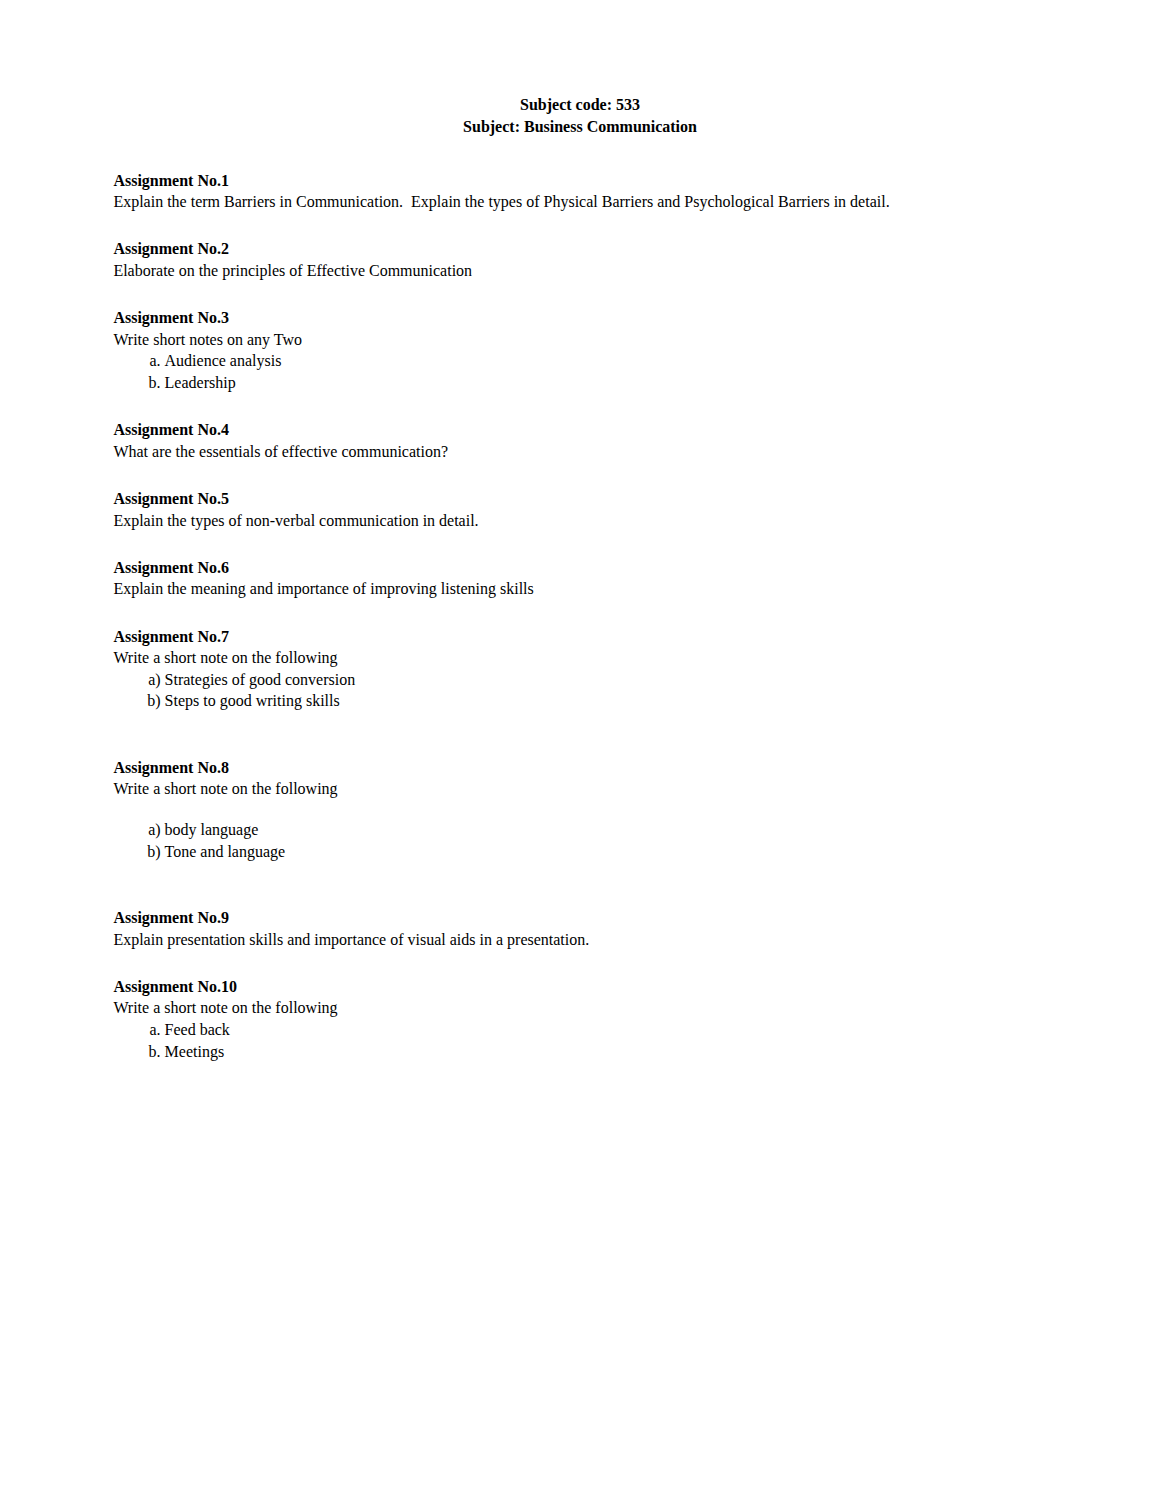Subject code: 533
Subject: Business Communication
Assignment No.1
Explain the term Barriers in Communication. Explain the types of Physical Barriers and Psychological Barriers in detail.
Assignment No.2
Elaborate on the principles of Effective Communication
Assignment No.3
Write short notes on any Two
Audience analysis
Leadership
Assignment No.4
What are the essentials of effective communication?
Assignment No.5
Explain the types of non-verbal communication in detail.
Assignment No.6
Explain the meaning and importance of improving listening skills
Assignment No.7
Write a short note on the following
Strategies of good conversion
Steps to good writing skills
Assignment No.8
Write a short note on the following
body language
Tone and language
Assignment No.9
Explain presentation skills and importance of visual aids in a presentation.
Assignment No.10
Write a short note on the following
Feed back
Meetings